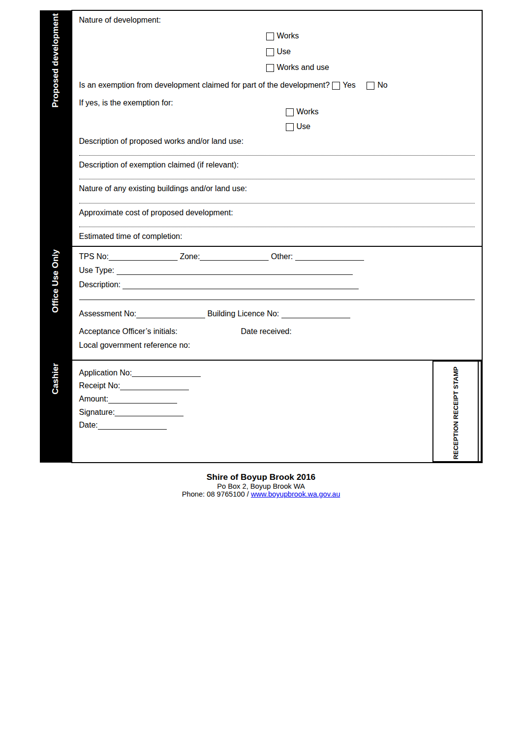| Proposed development | Nature of development: Works Use Works and use Is an exemption from development claimed for part of the development? Yes No If yes, is the exemption for: Works Use Description of proposed works and/or land use: Description of exemption claimed (if relevant): Nature of any existing buildings and/or land use: Approximate cost of proposed development: Estimated time of completion: |
| Office Use Only | TPS No: Zone: Other: Use Type: Description: Assessment No: Building Licence No: Acceptance Officer’s initials: Date received: Local government reference no: |
| Cashier | / Application No: Receipt No: Amount: Signature: Date: / RECEPTION RECEIPT STAMP / / |
Shire of Boyup Brook 2016
Po Box 2, Boyup Brook WA
Phone: 08 9765100 / www.boyupbrook.wa.gov.au